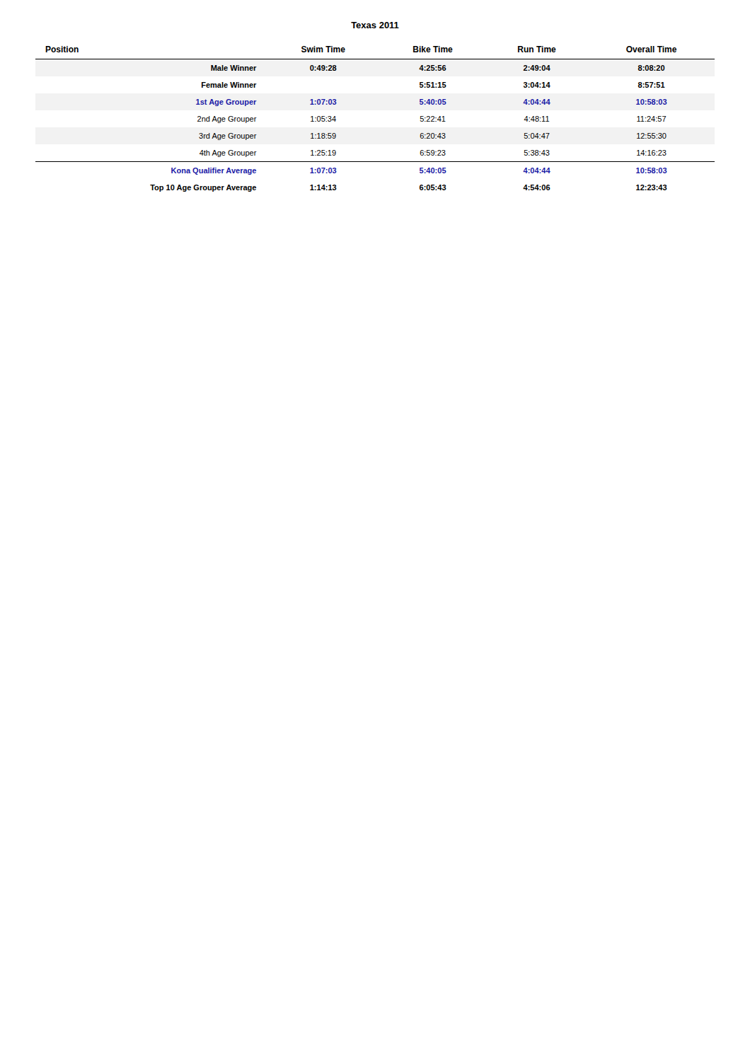Texas 2011
| Position | Swim Time | Bike Time | Run Time | Overall Time |
| --- | --- | --- | --- | --- |
| Male Winner | 0:49:28 | 4:25:56 | 2:49:04 | 8:08:20 |
| Female Winner | | 5:51:15 | 3:04:14 | 8:57:51 |
| 1st Age Grouper | 1:07:03 | 5:40:05 | 4:04:44 | 10:58:03 |
| 2nd Age Grouper | 1:05:34 | 5:22:41 | 4:48:11 | 11:24:57 |
| 3rd Age Grouper | 1:18:59 | 6:20:43 | 5:04:47 | 12:55:30 |
| 4th Age Grouper | 1:25:19 | 6:59:23 | 5:38:43 | 14:16:23 |
| Kona Qualifier Average | 1:07:03 | 5:40:05 | 4:04:44 | 10:58:03 |
| Top 10 Age Grouper Average | 1:14:13 | 6:05:43 | 4:54:06 | 12:23:43 |